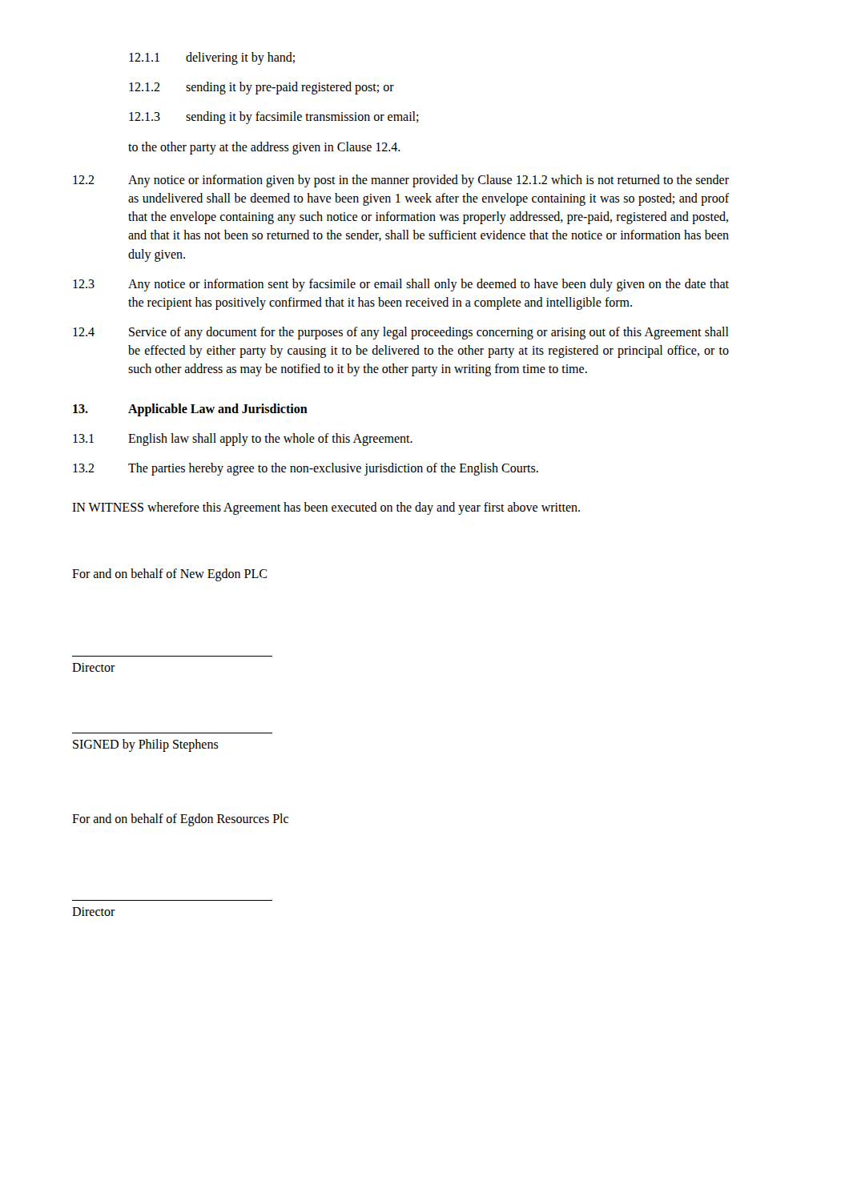12.1.1
delivering it by hand;
12.1.2
sending it by pre-paid registered post; or
12.1.3
sending it by facsimile transmission or email;
to the other party at the address given in Clause 12.4.
12.2
Any notice or information given by post in the manner provided by Clause 12.1.2 which is not returned to the sender as undelivered shall be deemed to have been given 1 week after the envelope containing it was so posted; and proof that the envelope containing any such notice or information was properly addressed, pre-paid, registered and posted, and that it has not been so returned to the sender, shall be sufficient evidence that the notice or information has been duly given.
12.3
Any notice or information sent by facsimile or email shall only be deemed to have been duly given on the date that the recipient has positively confirmed that it has been received in a complete and intelligible form.
12.4
Service of any document for the purposes of any legal proceedings concerning or arising out of this Agreement shall be effected by either party by causing it to be delivered to the other party at its registered or principal office, or to such other address as may be notified to it by the other party in writing from time to time.
13. Applicable Law and Jurisdiction
13.1
English law shall apply to the whole of this Agreement.
13.2
The parties hereby agree to the non-exclusive jurisdiction of the English Courts.
IN WITNESS wherefore this Agreement has been executed on the day and year first above written.
For and on behalf of New Egdon PLC
Director
SIGNED by Philip Stephens
For and on behalf of Egdon Resources Plc
Director